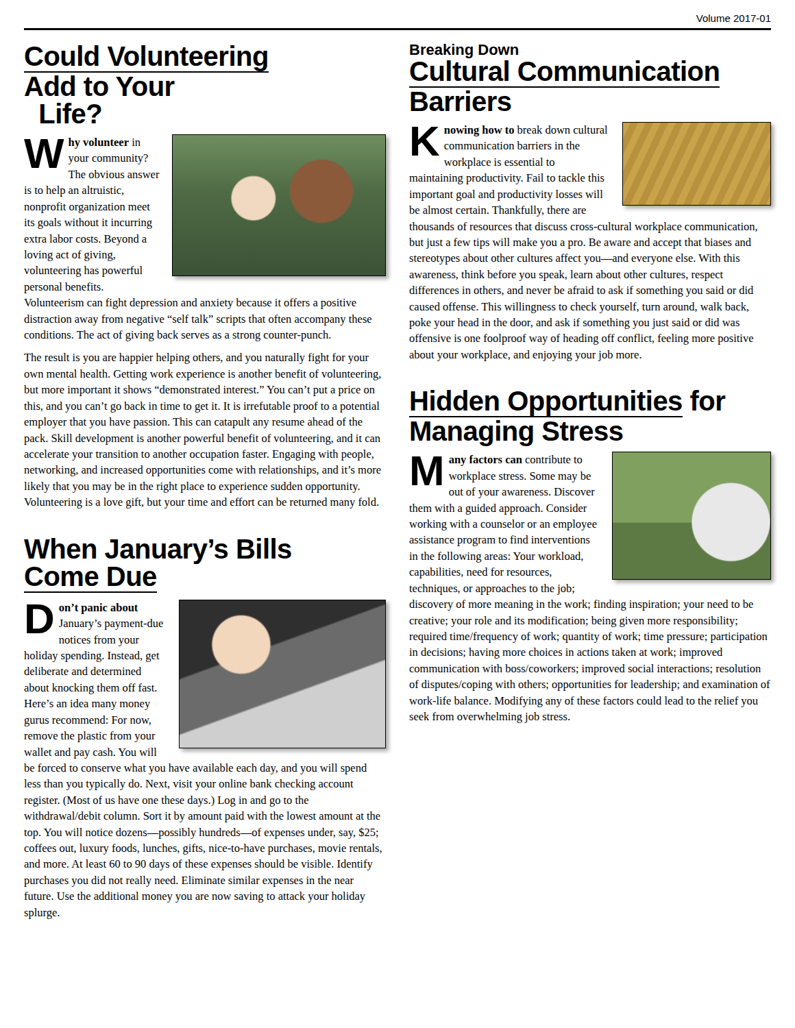Volume 2017-01
Could Volunteering
Add to Your
Life?
Why volunteer in your community? The obvious answer is to help an altruistic, nonprofit organization meet its goals without it incurring extra labor costs. Beyond a loving act of giving, volunteering has powerful personal benefits. Volunteerism can fight depression and anxiety because it offers a positive distraction away from negative “self talk” scripts that often accompany these conditions. The act of giving back serves as a strong counter-punch.
The result is you are happier helping others, and you naturally fight for your own mental health. Getting work experience is another benefit of volunteering, but more important it shows “demonstrated interest.” You can’t put a price on this, and you can’t go back in time to get it. It is irrefutable proof to a potential employer that you have passion. This can catapult any resume ahead of the pack. Skill development is another powerful benefit of volunteering, and it can accelerate your transition to another occupation faster. Engaging with people, networking, and increased opportunities come with relationships, and it’s more likely that you may be in the right place to experience sudden opportunity. Volunteering is a love gift, but your time and effort can be returned many fold.
When January’s Bills
Come Due
Don’t panic about January’s payment-due notices from your holiday spending. Instead, get deliberate and determined about knocking them off fast. Here’s an idea many money gurus recommend: For now, remove the plastic from your wallet and pay cash. You will be forced to conserve what you have available each day, and you will spend less than you typically do. Next, visit your online bank checking account register. (Most of us have one these days.) Log in and go to the withdrawal/debit column. Sort it by amount paid with the lowest amount at the top. You will notice dozens—possibly hundreds—of expenses under, say, $25; coffees out, luxury foods, lunches, gifts, nice-to-have purchases, movie rentals, and more. At least 60 to 90 days of these expenses should be visible. Identify purchases you did not really need. Eliminate similar expenses in the near future. Use the additional money you are now saving to attack your holiday splurge.
Breaking Down
Cultural Communication
Barriers
Knowing how to break down cultural communication barriers in the workplace is essential to maintaining productivity. Fail to tackle this important goal and productivity losses will be almost certain. Thankfully, there are thousands of resources that discuss cross-cultural workplace communication, but just a few tips will make you a pro. Be aware and accept that biases and stereotypes about other cultures affect you—and everyone else. With this awareness, think before you speak, learn about other cultures, respect differences in others, and never be afraid to ask if something you said or did caused offense. This willingness to check yourself, turn around, walk back, poke your head in the door, and ask if something you just said or did was offensive is one foolproof way of heading off conflict, feeling more positive about your workplace, and enjoying your job more.
Hidden Opportunities for
Managing Stress
Many factors can contribute to workplace stress. Some may be out of your awareness. Discover them with a guided approach. Consider working with a counselor or an employee assistance program to find interventions in the following areas: Your workload, capabilities, need for resources, techniques, or approaches to the job; discovery of more meaning in the work; finding inspiration; your need to be creative; your role and its modification; being given more responsibility; required time/frequency of work; quantity of work; time pressure; participation in decisions; having more choices in actions taken at work; improved communication with boss/coworkers; improved social interactions; resolution of disputes/coping with others; opportunities for leadership; and examination of work-life balance. Modifying any of these factors could lead to the relief you seek from overwhelming job stress.